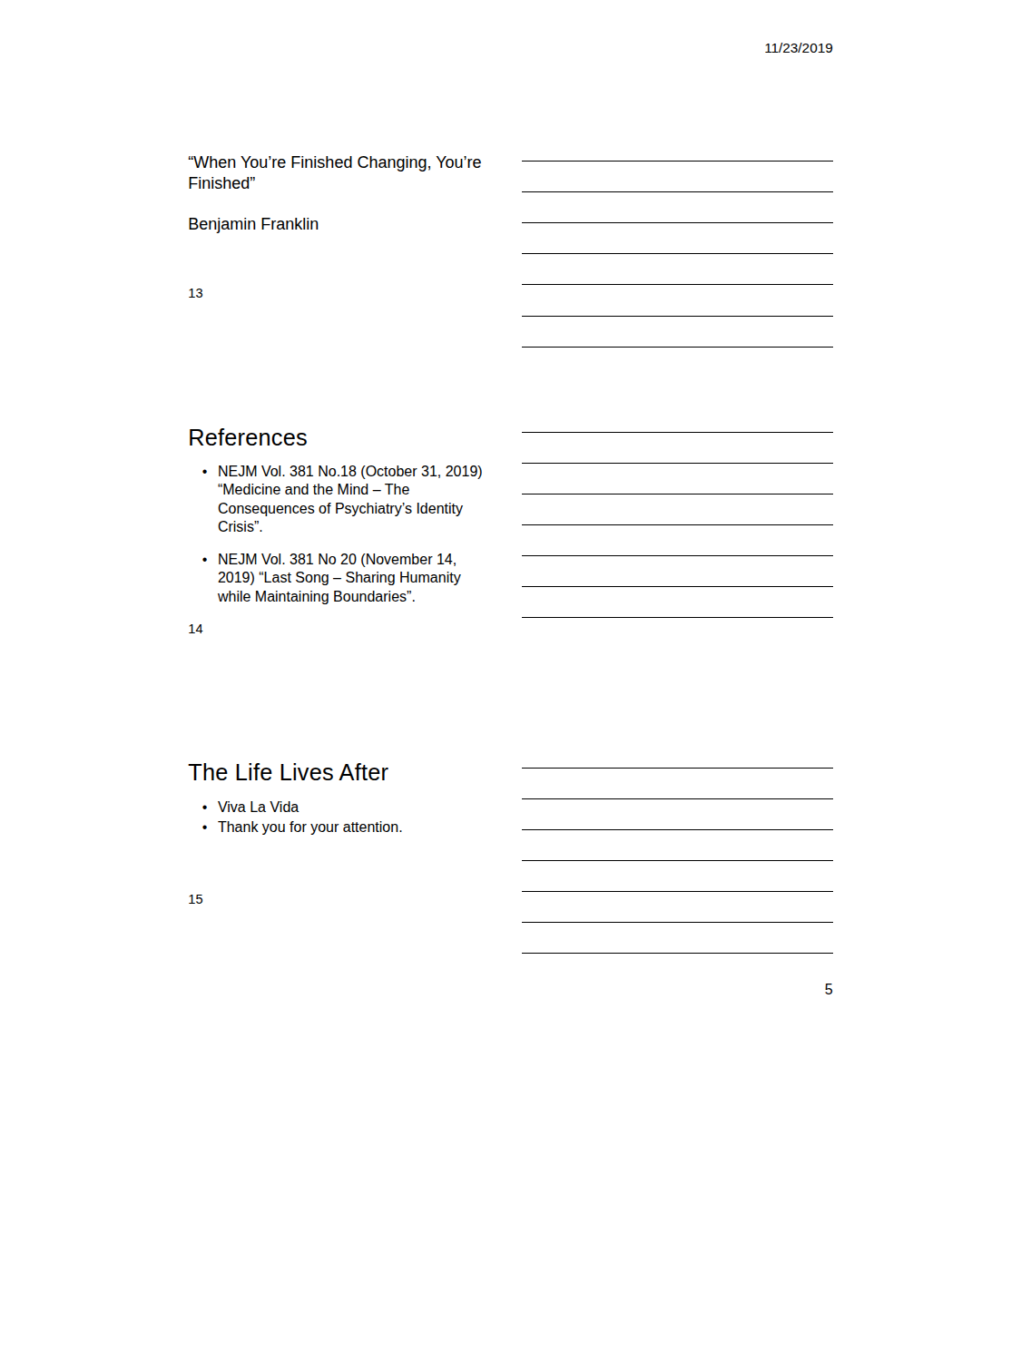11/23/2019
“When You’re Finished Changing, You’re Finished”
Benjamin Franklin
13
References
NEJM Vol. 381 No.18 (October 31, 2019) “Medicine and the Mind – The Consequences of Psychiatry’s Identity Crisis”.
NEJM Vol. 381 No 20 (November 14, 2019) “Last Song – Sharing Humanity while Maintaining Boundaries”.
14
The Life Lives After
Viva La Vida
Thank you for your attention.
15
5